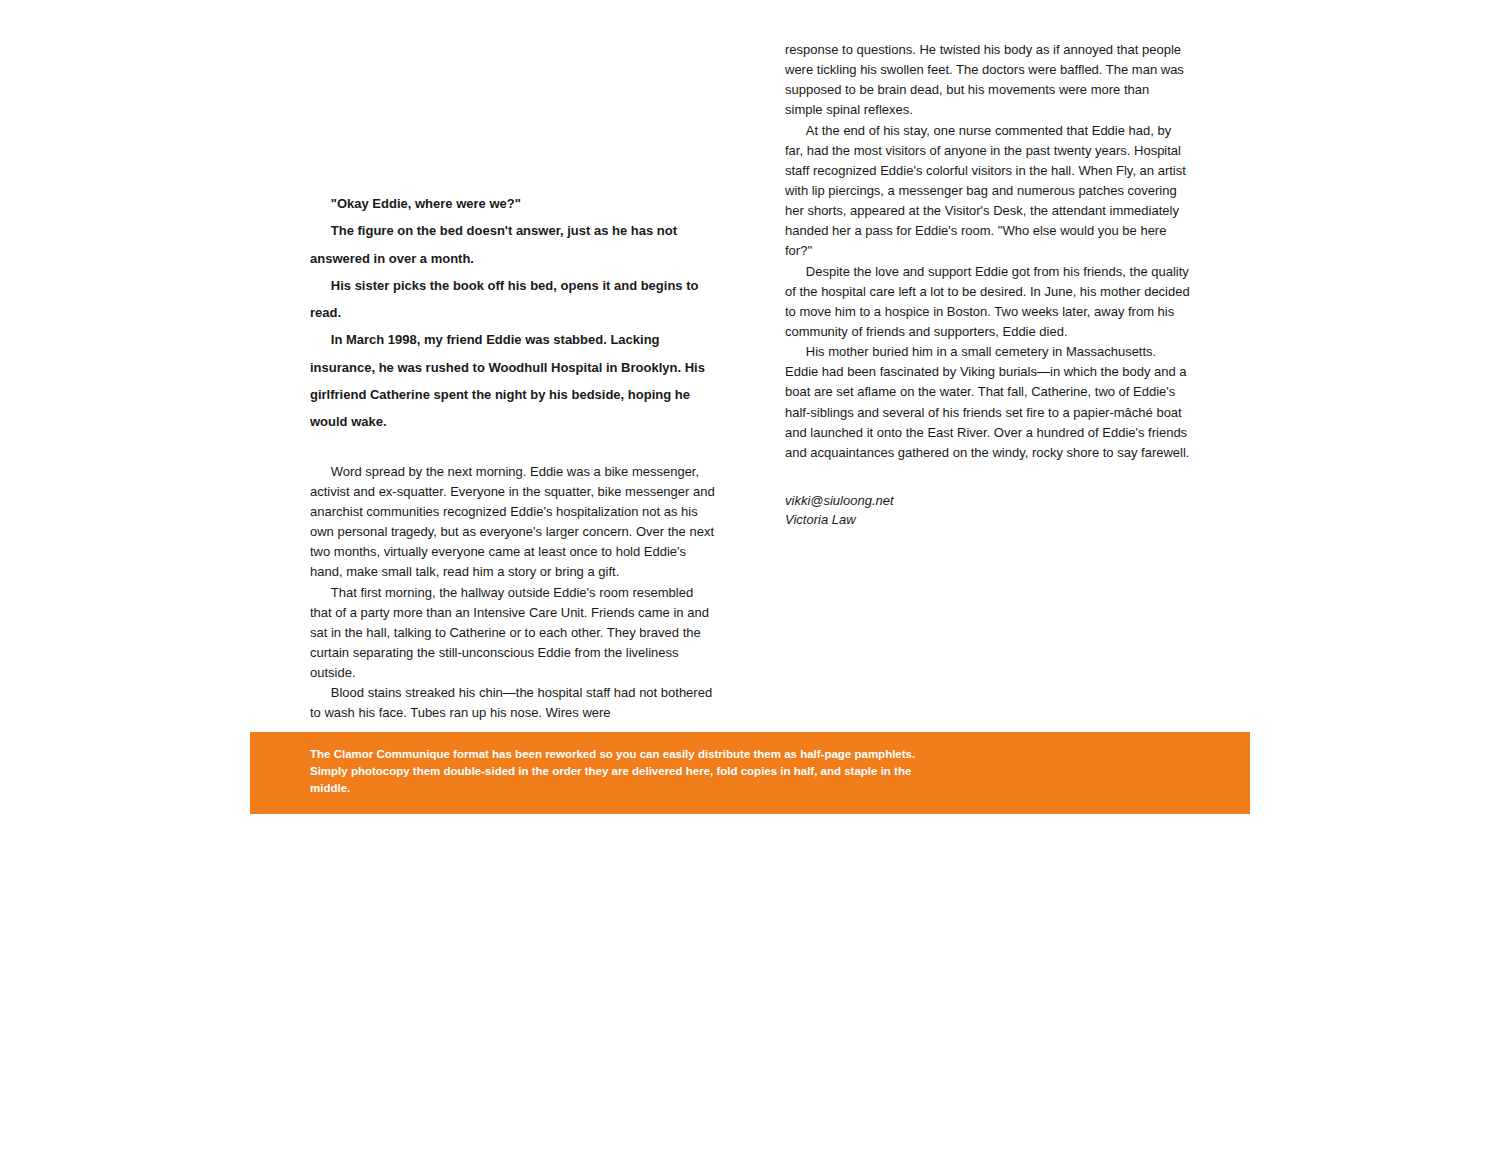"Okay Eddie, where were we?"
The figure on the bed doesn't answer, just as he has not answered in over a month.
His sister picks the book off his bed, opens it and begins to read.
In March 1998, my friend Eddie was stabbed. Lacking insurance, he was rushed to Woodhull Hospital in Brooklyn. His girlfriend Catherine spent the night by his bedside, hoping he would wake.
Word spread by the next morning. Eddie was a bike messenger, activist and ex-squatter. Everyone in the squatter, bike messenger and anarchist communities recognized Eddie's hospitalization not as his own personal tragedy, but as everyone's larger concern. Over the next two months, virtually everyone came at least once to hold Eddie's hand, make small talk, read him a story or bring a gift.
That first morning, the hallway outside Eddie's room resembled that of a party more than an Intensive Care Unit. Friends came in and sat in the hall, talking to Catherine or to each other. They braved the curtain separating the still-unconscious Eddie from the liveliness outside.
Blood stains streaked his chin—the hospital staff had not bothered to wash his face. Tubes ran up his nose. Wires were
response to questions. He twisted his body as if annoyed that people were tickling his swollen feet. The doctors were baffled. The man was supposed to be brain dead, but his movements were more than simple spinal reflexes.
At the end of his stay, one nurse commented that Eddie had, by far, had the most visitors of anyone in the past twenty years. Hospital staff recognized Eddie's colorful visitors in the hall. When Fly, an artist with lip piercings, a messenger bag and numerous patches covering her shorts, appeared at the Visitor's Desk, the attendant immediately handed her a pass for Eddie's room. "Who else would you be here for?"
Despite the love and support Eddie got from his friends, the quality of the hospital care left a lot to be desired. In June, his mother decided to move him to a hospice in Boston. Two weeks later, away from his community of friends and supporters, Eddie died.
His mother buried him in a small cemetery in Massachusetts. Eddie had been fascinated by Viking burials—in which the body and a boat are set aflame on the water. That fall, Catherine, two of Eddie's half-siblings and several of his friends set fire to a papier-mâché boat and launched it onto the East River. Over a hundred of Eddie's friends and acquaintances gathered on the windy, rocky shore to say farewell.
vikki@siuloong.net Victoria Law
The Clamor Communique format has been reworked so you can easily distribute them as half-page pamphlets. Simply photocopy them double-sided in the order they are delivered here, fold copies in half, and staple in the middle.